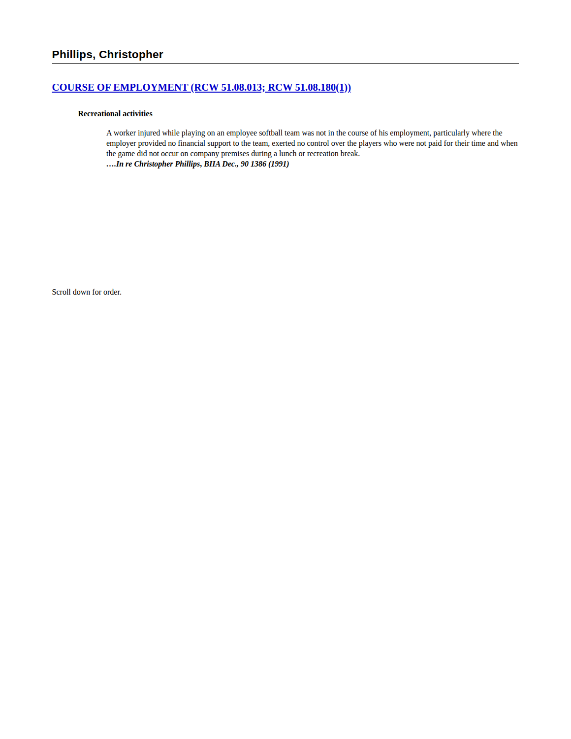Phillips, Christopher
COURSE OF EMPLOYMENT (RCW 51.08.013; RCW 51.08.180(1))
Recreational activities
A worker injured while playing on an employee softball team was not in the course of his employment, particularly where the employer provided no financial support to the team, exerted no control over the players who were not paid for their time and when the game did not occur on company premises during a lunch or recreation break.
….In re Christopher Phillips, BIIA Dec., 90 1386 (1991)
Scroll down for order.